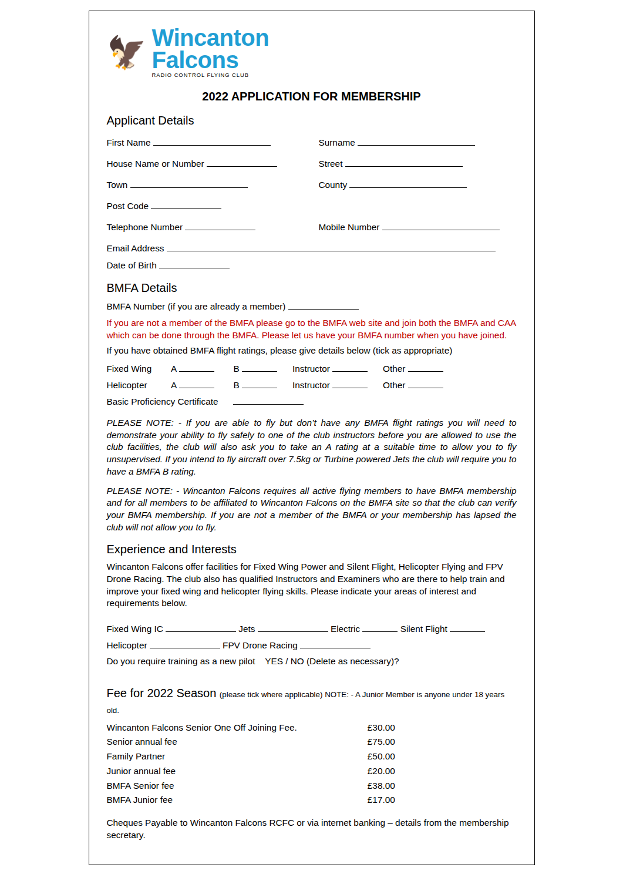🦅
Wincanton
Falcons
RADIO CONTROL FLYING CLUB
2022 APPLICATION FOR MEMBERSHIP
Applicant Details
First Name
Surname
House Name or Number
Street
Town
County
Post Code
Telephone Number
Mobile Number
Email Address
Date of Birth
BMFA Details
BMFA Number (if you are already a member)
If you are not a member of the BMFA please go to the BMFA web site and join both the BMFA and CAA which can be done through the BMFA. Please let us have your BMFA number when you have joined.
If you have obtained BMFA flight ratings, please give details below (tick as appropriate)
| Fixed Wing | A | B | Instructor | Other |
| Helicopter | A | B | Instructor | Other |
| Basic Proficiency Certificate | |
PLEASE NOTE: - If you are able to fly but don’t have any BMFA flight ratings you will need to demonstrate your ability to fly safely to one of the club instructors before you are allowed to use the club facilities, the club will also ask you to take an A rating at a suitable time to allow you to fly unsupervised. If you intend to fly aircraft over 7.5kg or Turbine powered Jets the club will require you to have a BMFA B rating.
PLEASE NOTE: - Wincanton Falcons requires all active flying members to have BMFA membership and for all members to be affiliated to Wincanton Falcons on the BMFA site so that the club can verify your BMFA membership. If you are not a member of the BMFA or your membership has lapsed the club will not allow you to fly.
Experience and Interests
Wincanton Falcons offer facilities for Fixed Wing Power and Silent Flight, Helicopter Flying and FPV Drone Racing. The club also has qualified Instructors and Examiners who are there to help train and improve your fixed wing and helicopter flying skills. Please indicate your areas of interest and requirements below.
Fixed Wing IC Jets Electric Silent Flight
Helicopter FPV Drone Racing
Do you require training as a new pilot YES / NO (Delete as necessary)?
Fee for 2022 Season (please tick where applicable) NOTE: - A Junior Member is anyone under 18 years old.
| Wincanton Falcons Senior One Off Joining Fee. | £30.00 |
| Senior annual fee | £75.00 |
| Family Partner | £50.00 |
| Junior annual fee | £20.00 |
| BMFA Senior fee | £38.00 |
| BMFA Junior fee | £17.00 |
Cheques Payable to Wincanton Falcons RCFC or via internet banking – details from the membership secretary.